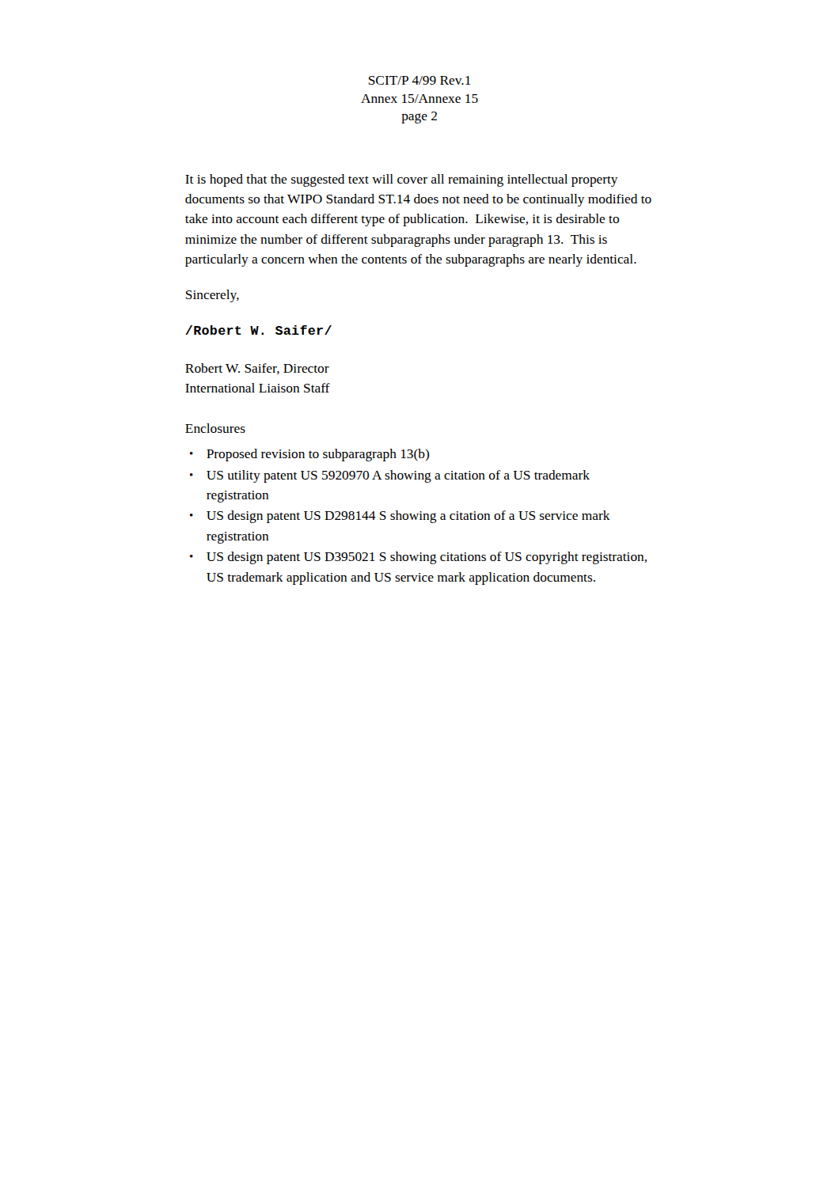SCIT/P 4/99 Rev.1
Annex 15/Annexe 15
page 2
It is hoped that the suggested text will cover all remaining intellectual property documents so that WIPO Standard ST.14 does not need to be continually modified to take into account each different type of publication. Likewise, it is desirable to minimize the number of different subparagraphs under paragraph 13. This is particularly a concern when the contents of the subparagraphs are nearly identical.
Sincerely,
/Robert W. Saifer/
Robert W. Saifer, Director
International Liaison Staff
Enclosures
Proposed revision to subparagraph 13(b)
US utility patent US 5920970 A showing a citation of a US trademark registration
US design patent US D298144 S showing a citation of a US service mark registration
US design patent US D395021 S showing citations of US copyright registration, US trademark application and US service mark application documents.